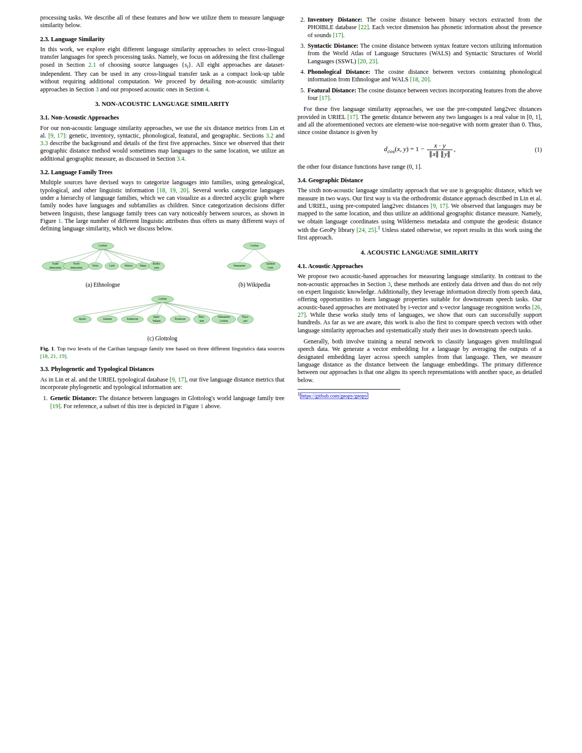processing tasks. We describe all of these features and how we utilize them to measure language similarity below.
2.3. Language Similarity
In this work, we explore eight different language similarity approaches to select cross-lingual transfer languages for speech processing tasks. Namely, we focus on addressing the first challenge posed in Section 2.1 of choosing source languages {si}. All eight approaches are dataset-independent. They can be used in any cross-lingual transfer task as a compact look-up table without requiring additional computation. We proceed by detailing non-acoustic similarity approaches in Section 3 and our proposed acoustic ones in Section 4.
3. Non-acoustic Language Similarity
3.1. Non-Acoustic Approaches
For our non-acoustic language similarity approaches, we use the six distance metrics from Lin et al. [9, 17]: genetic, inventory, syntactic, phonological, featural, and geographic. Sections 3.2 and 3.3 describe the background and details of the first five approaches. Since we observed that their geographic distance method would sometimes map languages to the same location, we utilize an additional geographic measure, as discussed in Section 3.4.
3.2. Language Family Trees
Multiple sources have devised ways to categorize languages into families, using genealogical, typological, and other linguistic information [18, 19, 20]. Several works categorize languages under a hierarchy of language families, which we can visualize as a directed acyclic graph where family nodes have languages and subfamilies as children. Since categorization decisions differ between linguists, these language family trees can vary noticeably between sources, as shown in Figure 1. The large number of different linguistic attributes thus offers us many different ways of defining language similarity, which we discuss below.
Cariban South Amazonian North Amazonian Tiriyó Carib Waiwai Yukpa Kashu- yana
(a) Ethnologue
Cariban Venezuelan Guianan Carib
(b) Wikipedia
Cariban Apalaí Guianan Kuikuroan Open- Yukpan Parukotan Peko- dian Venezuelan Cariban Yawa- peri
(c) Glottolog
Fig. 1. Top two levels of the Cariban language family tree based on three different linguistics data sources [18, 21, 19].
3.3. Phylogenetic and Typological Distances
As in Lin et al. and the URIEL typological database [9, 17], our five language distance metrics that incorporate phylogenetic and typological information are:
Genetic Distance: The distance between languages in Glottolog's world language family tree [19]. For reference, a subset of this tree is depicted in Figure 1 above.
Inventory Distance: The cosine distance between binary vectors extracted from the PHOIBLE database [22]. Each vector dimension has phonetic information about the presence of sounds [17].
Syntactic Distance: The cosine distance between syntax feature vectors utilizing information from the World Atlas of Language Structures (WALS) and Syntactic Structures of World Languages (SSWL) [20, 23].
Phonological Distance: The cosine distance between vectors containing phonological information from Ethnologue and WALS [18, 20].
Featural Distance: The cosine distance between vectors incorporating features from the above four [17].
For these five language similarity approaches, we use the pre-computed lang2vec distances provided in URIEL [17]. The genetic distance between any two languages is a real value in [0, 1], and all the aforementioned vectors are element-wise non-negative with norm greater than 0. Thus, since cosine distance is given by
dcos(x, y) = 1 − x · y ∥x∥ ∥y∥ , (1)
the other four distance functions have range (0, 1].
3.4. Geographic Distance
The sixth non-acoustic language similarity approach that we use is geographic distance, which we measure in two ways. Our first way is via the orthodromic distance approach described in Lin et al. and URIEL, using pre-computed lang2vec distances [9, 17]. We observed that languages may be mapped to the same location, and thus utilize an additional geographic distance measure. Namely, we obtain language coordinates using Wilderness metadata and compute the geodesic distance with the GeoPy library [24, 25].1 Unless stated otherwise, we report results in this work using the first approach.
4. Acoustic Language Similarity
4.1. Acoustic Approaches
We propose two acoustic-based approaches for measuring language similarity. In contrast to the non-acoustic approaches in Section 3, these methods are entirely data driven and thus do not rely on expert linguistic knowledge. Additionally, they leverage information directly from speech data, offering opportunities to learn language properties suitable for downstream speech tasks. Our acoustic-based approaches are motivated by i-vector and x-vector language recognition works [26, 27]. While these works study tens of languages, we show that ours can successfully support hundreds. As far as we are aware, this work is also the first to compare speech vectors with other language similarity approaches and systematically study their uses in downstream speech tasks.
Generally, both involve training a neural network to classify languages given multilingual speech data. We generate a vector embedding for a language by averaging the outputs of a designated embedding layer across speech samples from that language. Then, we measure language distance as the distance between the language embeddings. The primary difference between our approaches is that one aligns its speech representations with another space, as detailed below.
1https://github.com/geopy/geopy